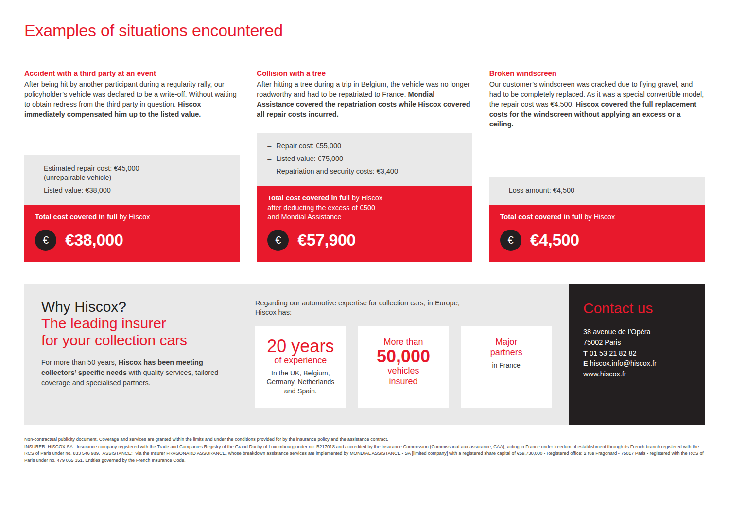Examples of situations encountered
Accident with a third party at an event
After being hit by another participant during a regularity rally, our policyholder’s vehicle was declared to be a write-off. Without waiting to obtain redress from the third party in question, Hiscox immediately compensated him up to the listed value.
Estimated repair cost: €45,000(unrepairable vehicle)
Listed value: €38,000
Total cost covered in full by Hiscox
€
€38,000
Collision with a tree
After hitting a tree during a trip in Belgium, the vehicle was no longer roadworthy and had to be repatriated to France. Mondial Assistance covered the repatriation costs while Hiscox covered all repair costs incurred.
Repair cost: €55,000
Listed value: €75,000
Repatriation and security costs: €3,400
Total cost covered in full by Hiscox
after deducting the excess of €500
and Mondial Assistance
€
€57,900
Broken windscreen
Our customer’s windscreen was cracked due to flying gravel, and had to be completely replaced. As it was a special convertible model, the repair cost was €4,500. Hiscox covered the full replacement costs for the windscreen without applying an excess or a ceiling.
Loss amount: €4,500
Total cost covered in full by Hiscox
€
€4,500
Why Hiscox?The leading insurer
for your collection cars
For more than 50 years, Hiscox has been meeting collectors’ specific needs with quality services, tailored coverage and specialised partners.
Regarding our automotive expertise for collection cars, in Europe,
Hiscox has:
20 years of experience In the UK, Belgium, Germany, Netherlands and Spain.
More than 50,000 vehicles
insured
Major
partners in France
Contact us
38 avenue de l’Opéra
75002 Paris
T 01 53 21 82 82
E hiscox.info@hiscox.fr
www.hiscox.fr
Non-contractual publicity document. Coverage and services are granted within the limits and under the conditions provided for by the insurance policy and the assistance contract.
INSURER: HISCOX SA - Insurance company registered with the Trade and Companies Registry of the Grand Duchy of Luxembourg under no. B217018 and accredited by the Insurance Commission (Commissariat aux assurance, CAA), acting in France under freedom of establishment through its French branch registered with the RCS of Paris under no. 833 546 989. ASSISTANCE: Via the Insurer FRAGONARD ASSURANCE, whose breakdown assistance services are implemented by MONDIAL ASSISTANCE - SA [limited company] with a registered share capital of €59,730,000 - Registered office: 2 rue Fragonard - 75017 Paris - registered with the RCS of Paris under no. 479 065 351. Entities governed by the French Insurance Code.